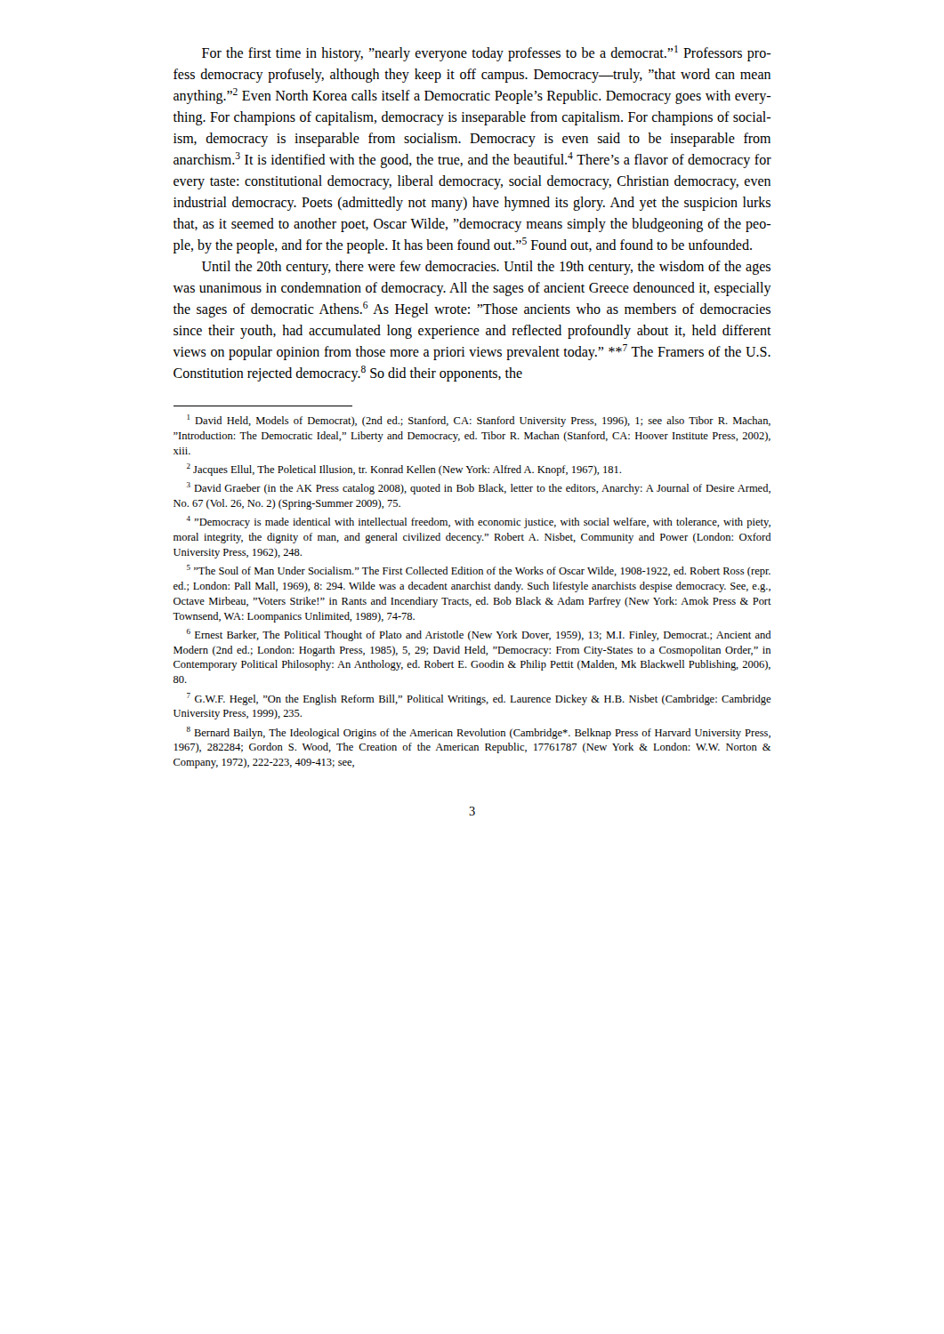For the first time in history, ”nearly everyone today professes to be a democrat.”1 Professors profess democracy profusely, although they keep it off campus. Democracy—truly, ”that word can mean anything.”2 Even North Korea calls itself a Democratic People’s Republic. Democracy goes with everything. For champions of capitalism, democracy is inseparable from capitalism. For champions of socialism, democracy is inseparable from socialism. Democracy is even said to be inseparable from anarchism.3 It is identified with the good, the true, and the beautiful.4 There’s a flavor of democracy for every taste: constitutional democracy, liberal democracy, social democracy, Christian democracy, even industrial democracy. Poets (admittedly not many) have hymned its glory. And yet the suspicion lurks that, as it seemed to another poet, Oscar Wilde, ”democracy means simply the bludgeoning of the people, by the people, and for the people. It has been found out.”5 Found out, and found to be unfounded.
Until the 20th century, there were few democracies. Until the 19th century, the wisdom of the ages was unanimous in condemnation of democracy. All the sages of ancient Greece denounced it, especially the sages of democratic Athens.6 As Hegel wrote: ”Those ancients who as members of democracies since their youth, had accumulated long experience and reflected profoundly about it, held different views on popular opinion from those more a priori views prevalent today.” **7 The Framers of the U.S. Constitution rejected democracy.8 So did their opponents, the
1 David Held, Models of Democrat), (2nd ed.; Stanford, CA: Stanford University Press, 1996), 1; see also Tibor R. Machan, ”Introduction: The Democratic Ideal,” Liberty and Democracy, ed. Tibor R. Machan (Stanford, CA: Hoover Institute Press, 2002), xiii.
2 Jacques Ellul, The Poletical Illusion, tr. Konrad Kellen (New York: Alfred A. Knopf, 1967), 181.
3 David Graeber (in the AK Press catalog 2008), quoted in Bob Black, letter to the editors, Anarchy: A Journal of Desire Armed, No. 67 (Vol. 26, No. 2) (Spring-Summer 2009), 75.
4 ”Democracy is made identical with intellectual freedom, with economic justice, with social welfare, with tolerance, with piety, moral integrity, the dignity of man, and general civilized decency.” Robert A. Nisbet, Community and Power (London: Oxford University Press, 1962), 248.
5 ”The Soul of Man Under Socialism.” The First Collected Edition of the Works of Oscar Wilde, 1908-1922, ed. Robert Ross (repr. ed.; London: Pall Mall, 1969), 8: 294. Wilde was a decadent anarchist dandy. Such lifestyle anarchists despise democracy. See, e.g., Octave Mirbeau, ”Voters Strike!” in Rants and Incendiary Tracts, ed. Bob Black & Adam Parfrey (New York: Amok Press & Port Townsend, WA: Loompanics Unlimited, 1989), 74-78.
6 Ernest Barker, The Political Thought of Plato and Aristotle (New York Dover, 1959), 13; M.I. Finley, Democrat.; Ancient and Modern (2nd ed.; London: Hogarth Press, 1985), 5, 29; David Held, ”Democracy: From City-States to a Cosmopolitan Order,” in Contemporary Political Philosophy: An Anthology, ed. Robert E. Goodin & Philip Pettit (Malden, Mk Blackwell Publishing, 2006), 80.
7 G.W.F. Hegel, ”On the English Reform Bill,” Political Writings, ed. Laurence Dickey & H.B. Nisbet (Cambridge: Cambridge University Press, 1999), 235.
8 Bernard Bailyn, The Ideological Origins of the American Revolution (Cambridge*. Belknap Press of Harvard University Press, 1967), 282284; Gordon S. Wood, The Creation of the American Republic, 17761787 (New York & London: W.W. Norton & Company, 1972), 222-223, 409-413; see,
3